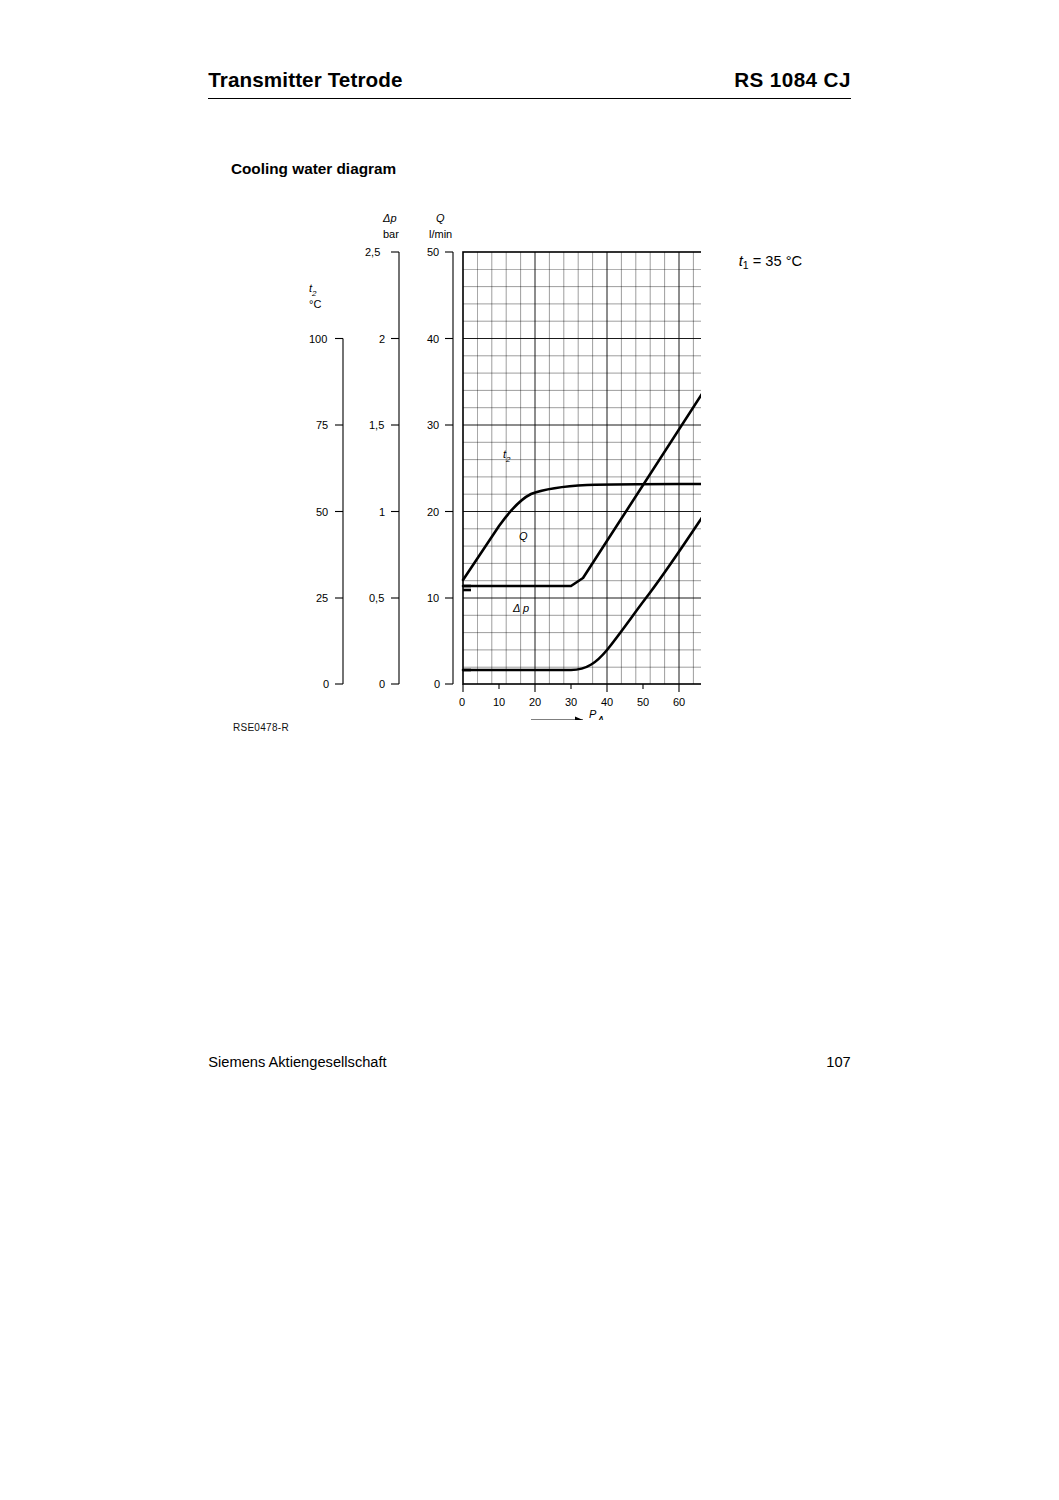Transmitter Tetrode
RS 1084 CJ
Cooling water diagram
Δp bar Q l/min t2 °C 50 40 30 20 10 0 2,5 2 1,5 1 0,5 0 100 75 50 25 0 0 10 20 30 40 50 60 70kW P A t2 Q Δ p
RSE0478-R
t1 = 35 °C
Siemens Aktiengesellschaft
107